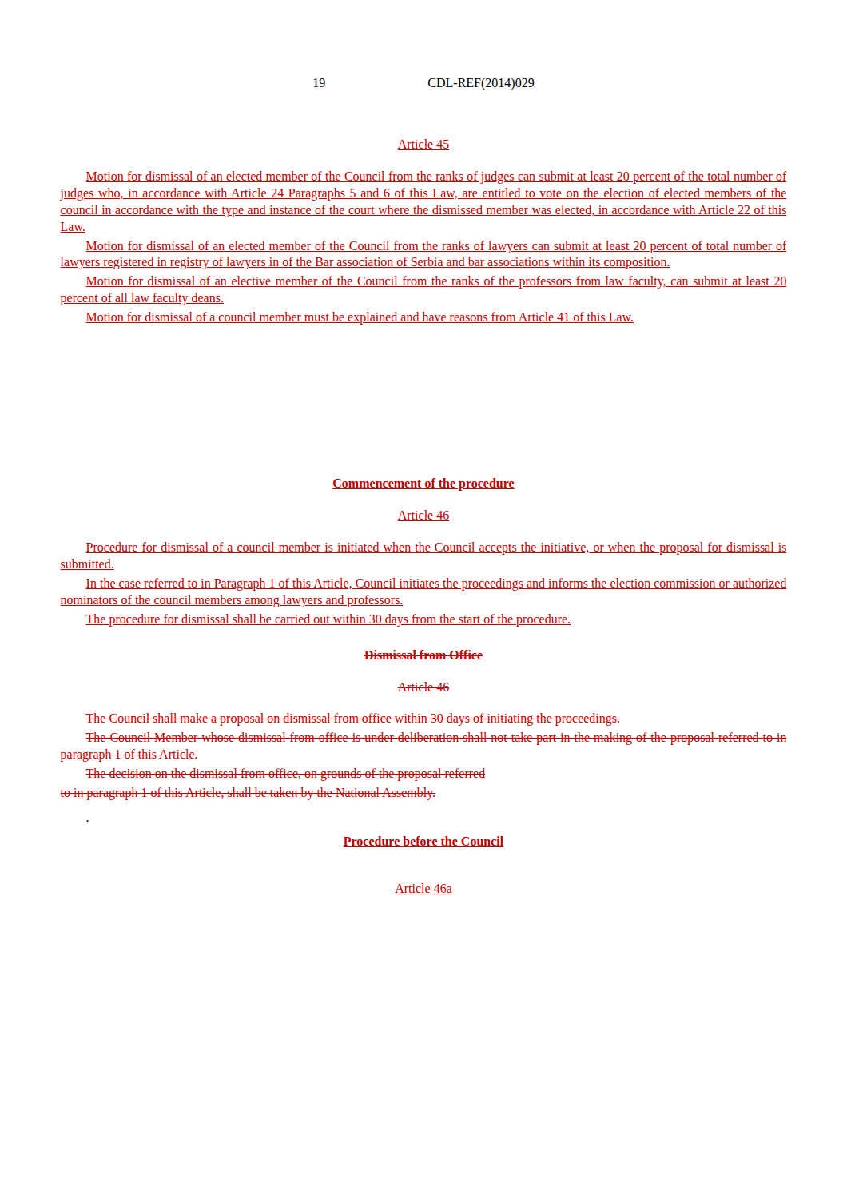19 CDL-REF(2014)029
Article 45
Motion for dismissal of an elected member of the Council from the ranks of judges can submit at least 20 percent of the total number of judges who, in accordance with Article 24 Paragraphs 5 and 6 of this Law, are entitled to vote on the election of elected members of the council in accordance with the type and instance of the court where the dismissed member was elected, in accordance with Article 22 of this Law.
Motion for dismissal of an elected member of the Council from the ranks of lawyers can submit at least 20 percent of total number of lawyers registered in registry of lawyers in of the Bar association of Serbia and bar associations within its composition.
Motion for dismissal of an elective member of the Council from the ranks of the professors from law faculty, can submit at least 20 percent of all law faculty deans.
Motion for dismissal of a council member must be explained and have reasons from Article 41 of this Law.
Commencement of the procedure
Article 46
Procedure for dismissal of a council member is initiated when the Council accepts the initiative, or when the proposal for dismissal is submitted.
In the case referred to in Paragraph 1 of this Article, Council initiates the proceedings and informs the election commission or authorized nominators of the council members among lawyers and professors.
The procedure for dismissal shall be carried out within 30 days from the start of the procedure.
Dismissal from Office
Article 46
The Council shall make a proposal on dismissal from office within 30 days of initiating the proceedings.
The Council Member whose dismissal from office is under deliberation shall not take part in the making of the proposal referred to in paragraph 1 of this Article.
The decision on the dismissal from office, on grounds of the proposal referred
to in paragraph 1 of this Article, shall be taken by the National Assembly.
.
Procedure before the Council
Article 46a